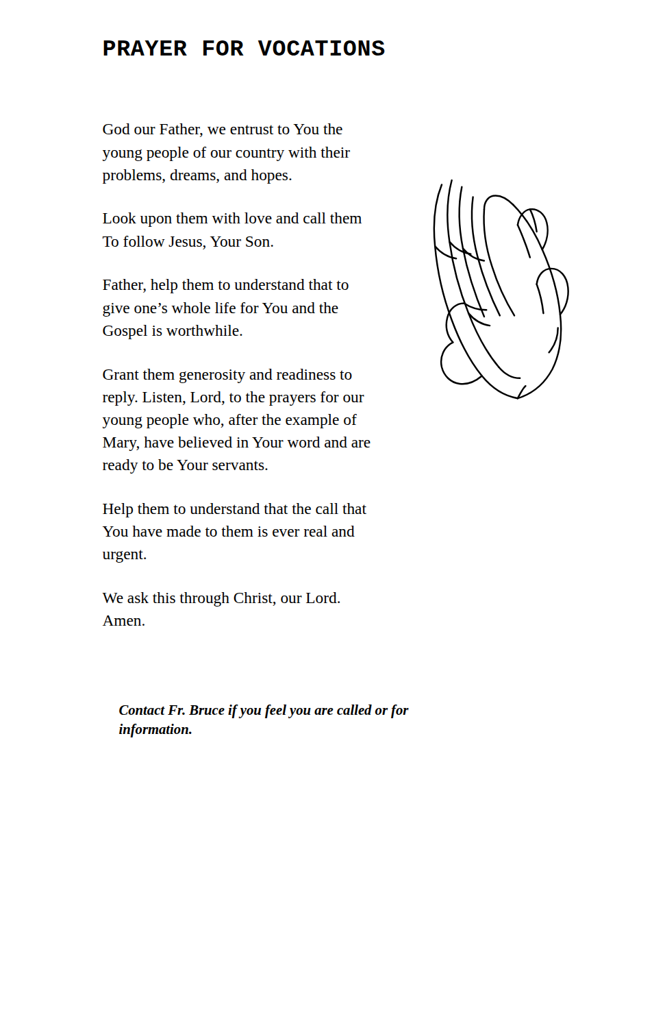Prayer for Vocations
God our Father, we entrust to You the young people of our country with their problems, dreams, and hopes.
Look upon them with love and call them To follow Jesus, Your Son.
Father, help them to understand that to give one’s whole life for You and the Gospel is worthwhile.
Grant them generosity and readiness to reply. Listen, Lord, to the prayers for our young people who, after the example of Mary, have believed in Your word and are ready to be Your servants.
Help them to understand that the call that You have made to them is ever real and urgent.
We ask this through Christ, our Lord. Amen.
Contact Fr. Bruce if you feel you are called or for information.